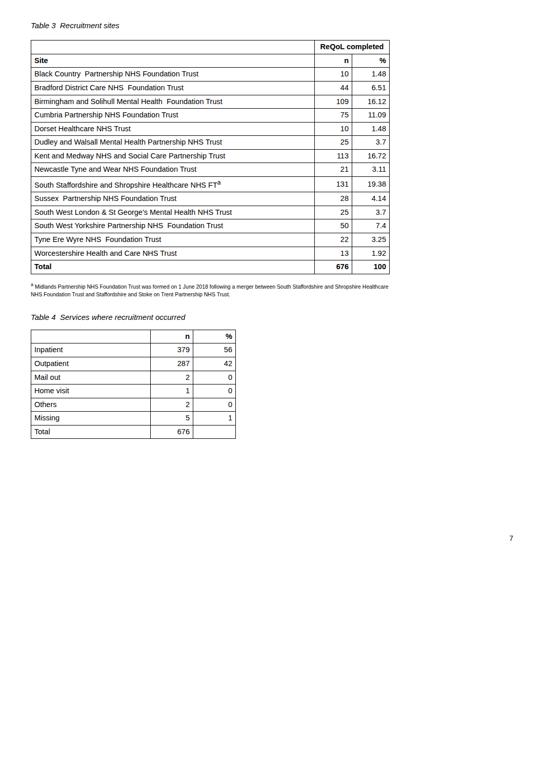Table 3 Recruitment sites
| | ReQoL completed |
| Site | n | % |
| Black Country Partnership NHS Foundation Trust | 10 | 1.48 |
| Bradford District Care NHS Foundation Trust | 44 | 6.51 |
| Birmingham and Solihull Mental Health Foundation Trust | 109 | 16.12 |
| Cumbria Partnership NHS Foundation Trust | 75 | 11.09 |
| Dorset Healthcare NHS Trust | 10 | 1.48 |
| Dudley and Walsall Mental Health Partnership NHS Trust | 25 | 3.7 |
| Kent and Medway NHS and Social Care Partnership Trust | 113 | 16.72 |
| Newcastle Tyne and Wear NHS Foundation Trust | 21 | 3.11 |
| South Staffordshire and Shropshire Healthcare NHS FT a | 131 | 19.38 |
| Sussex Partnership NHS Foundation Trust | 28 | 4.14 |
| South West London & St George's Mental Health NHS Trust | 25 | 3.7 |
| South West Yorkshire Partnership NHS Foundation Trust | 50 | 7.4 |
| Tyne Ere Wyre NHS Foundation Trust | 22 | 3.25 |
| Worcestershire Health and Care NHS Trust | 13 | 1.92 |
| Total | 676 | 100 |
a Midlands Partnership NHS Foundation Trust was formed on 1 June 2018 following a merger between South Staffordshire and Shropshire Healthcare NHS Foundation Trust and Staffordshire and Stoke on Trent Partnership NHS Trust.
Table 4 Services where recruitment occurred
| | n | % |
| Inpatient | 379 | 56 |
| Outpatient | 287 | 42 |
| Mail out | 2 | 0 |
| Home visit | 1 | 0 |
| Others | 2 | 0 |
| Missing | 5 | 1 |
| Total | 676 | |
7